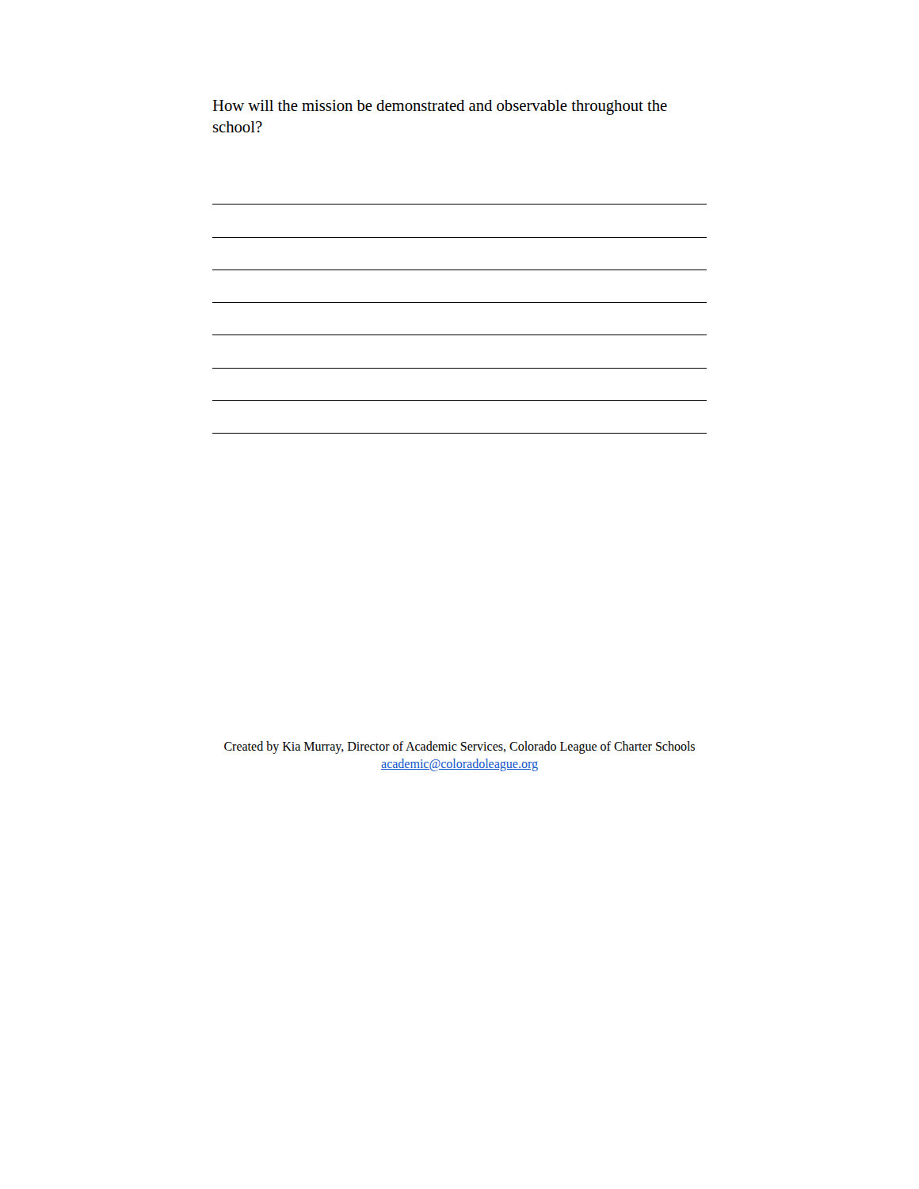How will the mission be demonstrated and observable throughout the school?
Created by Kia Murray, Director of Academic Services, Colorado League of Charter Schools
academic@coloradoleague.org